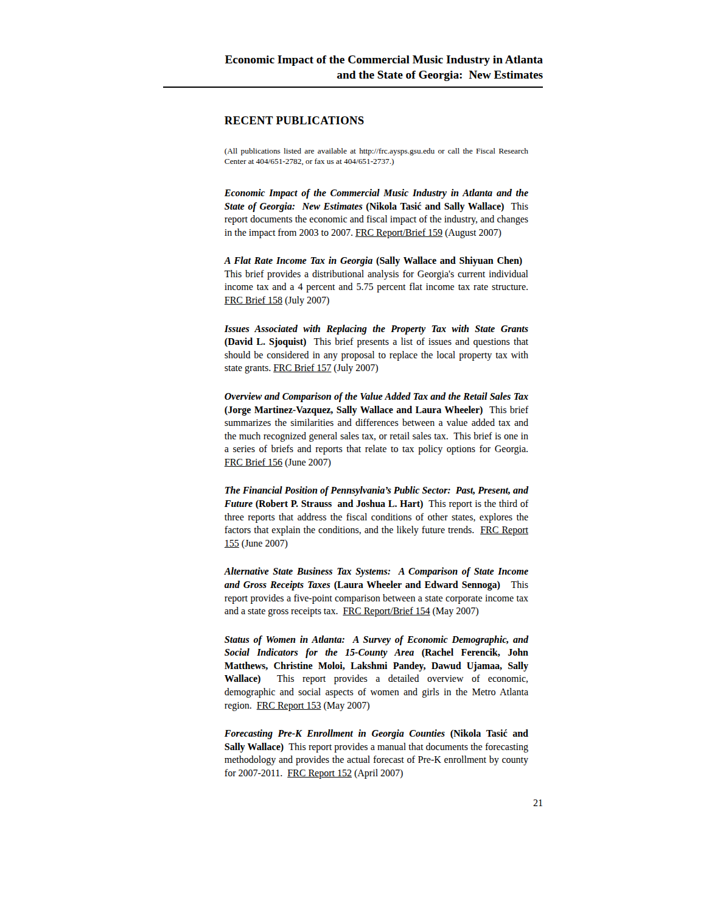Economic Impact of the Commercial Music Industry in Atlanta and the State of Georgia: New Estimates
RECENT PUBLICATIONS
(All publications listed are available at http://frc.aysps.gsu.edu or call the Fiscal Research Center at 404/651-2782, or fax us at 404/651-2737.)
Economic Impact of the Commercial Music Industry in Atlanta and the State of Georgia: New Estimates (Nikola Tasić and Sally Wallace) This report documents the economic and fiscal impact of the industry, and changes in the impact from 2003 to 2007. FRC Report/Brief 159 (August 2007)
A Flat Rate Income Tax in Georgia (Sally Wallace and Shiyuan Chen) This brief provides a distributional analysis for Georgia's current individual income tax and a 4 percent and 5.75 percent flat income tax rate structure. FRC Brief 158 (July 2007)
Issues Associated with Replacing the Property Tax with State Grants (David L. Sjoquist) This brief presents a list of issues and questions that should be considered in any proposal to replace the local property tax with state grants. FRC Brief 157 (July 2007)
Overview and Comparison of the Value Added Tax and the Retail Sales Tax (Jorge Martinez-Vazquez, Sally Wallace and Laura Wheeler) This brief summarizes the similarities and differences between a value added tax and the much recognized general sales tax, or retail sales tax. This brief is one in a series of briefs and reports that relate to tax policy options for Georgia. FRC Brief 156 (June 2007)
The Financial Position of Pennsylvania’s Public Sector: Past, Present, and Future (Robert P. Strauss and Joshua L. Hart) This report is the third of three reports that address the fiscal conditions of other states, explores the factors that explain the conditions, and the likely future trends. FRC Report 155 (June 2007)
Alternative State Business Tax Systems: A Comparison of State Income and Gross Receipts Taxes (Laura Wheeler and Edward Sennoga) This report provides a five-point comparison between a state corporate income tax and a state gross receipts tax. FRC Report/Brief 154 (May 2007)
Status of Women in Atlanta: A Survey of Economic Demographic, and Social Indicators for the 15-County Area (Rachel Ferencik, John Matthews, Christine Moloi, Lakshmi Pandey, Dawud Ujamaa, Sally Wallace) This report provides a detailed overview of economic, demographic and social aspects of women and girls in the Metro Atlanta region. FRC Report 153 (May 2007)
Forecasting Pre-K Enrollment in Georgia Counties (Nikola Tasić and Sally Wallace) This report provides a manual that documents the forecasting methodology and provides the actual forecast of Pre-K enrollment by county for 2007-2011. FRC Report 152 (April 2007)
21